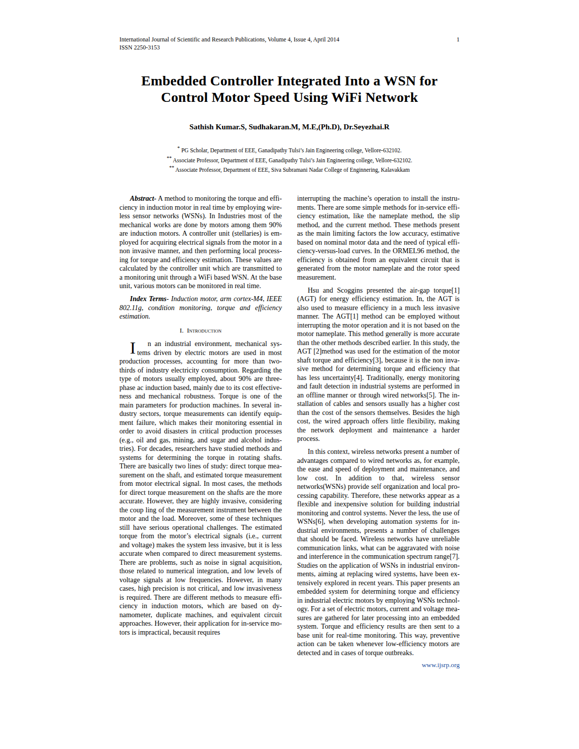International Journal of Scientific and Research Publications, Volume 4, Issue 4, April 2014
ISSN 2250-3153 1
Embedded Controller Integrated Into a WSN for Control Motor Speed Using WiFi Network
Sathish Kumar.S, Sudhakaran.M, M.E,(Ph.D), Dr.Seyezhai.R
* PG Scholar, Department of EEE, Ganadipathy Tulsi’s Jain Engineering college, Vellore-632102.
** Associate Professor, Department of EEE, Ganadipathy Tulsi’s Jain Engineering college, Vellore-632102.
** Associate Professor, Department of EEE, Siva Subramani Nadar College of Enginnering, Kalavakkam
Abstract- A method to monitoring the torque and efficiency in induction motor in real time by employing wireless sensor networks (WSNs). In Industries most of the mechanical works are done by motors among them 90% are induction motors. A controller unit (stellaries) is employed for acquiring electrical signals from the motor in a non invasive manner, and then performing local processing for torque and efficiency estimation. These values are calculated by the controller unit which are transmitted to a monitoring unit through a WiFi based WSN. At the base unit, various motors can be monitored in real time.
Index Terms- Induction motor, arm cortex-M4, IEEE 802.11g, condition monitoring, torque and efficiency estimation.
I. Introduction
In an industrial environment, mechanical systems driven by electric motors are used in most production processes, accounting for more than two-thirds of industry electricity consumption. Regarding the type of motors usually employed, about 90% are three-phase ac induction based, mainly due to its cost effectiveness and mechanical robustness. Torque is one of the main parameters for production machines. In several industry sectors, torque measurements can identify equipment failure, which makes their monitoring essential in order to avoid disasters in critical production processes (e.g., oil and gas, mining, and sugar and alcohol industries). For decades, researchers have studied methods and systems for determining the torque in rotating shafts. There are basically two lines of study: direct torque measurement on the shaft, and estimated torque measurement from motor electrical signal. In most cases, the methods for direct torque measurement on the shafts are the more accurate. However, they are highly invasive, considering the coup ling of the measurement instrument between the motor and the load. Moreover, some of these techniques still have serious operational challenges. The estimated torque from the motor’s electrical signals (i.e., current and voltage) makes the system less invasive, but it is less accurate when compared to direct measurement systems. There are problems, such as noise in signal acquisition, those related to numerical integration, and low levels of voltage signals at low frequencies. However, in many cases, high precision is not critical, and low invasiveness is required. There are different methods to measure efficiency in induction motors, which are based on dynamometer, duplicate machines, and equivalent circuit approaches. However, their application for in-service motors is impractical, becausit requires
interrupting the machine’s operation to install the instruments. There are some simple methods for in-service efficiency estimation, like the nameplate method, the slip method, and the current method. These methods present as the main limiting factors the low accuracy, estimative based on nominal motor data and the need of typical efficiency-versus-load curves. In the ORMEL96 method, the efficiency is obtained from an equivalent circuit that is generated from the motor nameplate and the rotor speed measurement.
Hsu and Scoggins presented the air-gap torque[1] (AGT) for energy efficiency estimation. In, the AGT is also used to measure efficiency in a much less invasive manner. The AGT[1] method can be employed without interrupting the motor operation and it is not based on the motor nameplate. This method generally is more accurate than the other methods described earlier. In this study, the AGT [2]method was used for the estimation of the motor shaft torque and efficiency[3], because it is the non invasive method for determining torque and efficiency that has less uncertainty[4]. Traditionally, energy monitoring and fault detection in industrial systems are performed in an offline manner or through wired networks[5]. The installation of cables and sensors usually has a higher cost than the cost of the sensors themselves. Besides the high cost, the wired approach offers little flexibility, making the network deployment and maintenance a harder process.
In this context, wireless networks present a number of advantages compared to wired networks as, for example, the ease and speed of deployment and maintenance, and low cost. In addition to that, wireless sensor networks(WSNs) provide self organization and local processing capability. Therefore, these networks appear as a flexible and inexpensive solution for building industrial monitoring and control systems. Never the less, the use of WSNs[6], when developing automation systems for industrial environments, presents a number of challenges that should be faced. Wireless networks have unreliable communication links, what can be aggravated with noise and interference in the communication spectrum range[7]. Studies on the application of WSNs in industrial environments, aiming at replacing wired systems, have been extensively explored in recent years. This paper presents an embedded system for determining torque and efficiency in industrial electric motors by employing WSNs technology. For a set of electric motors, current and voltage measures are gathered for later processing into an embedded system. Torque and efficiency results are then sent to a base unit for real-time monitoring. This way, preventive action can be taken whenever low-efficiency motors are detected and in cases of torque outbreaks.
www.ijsrp.org